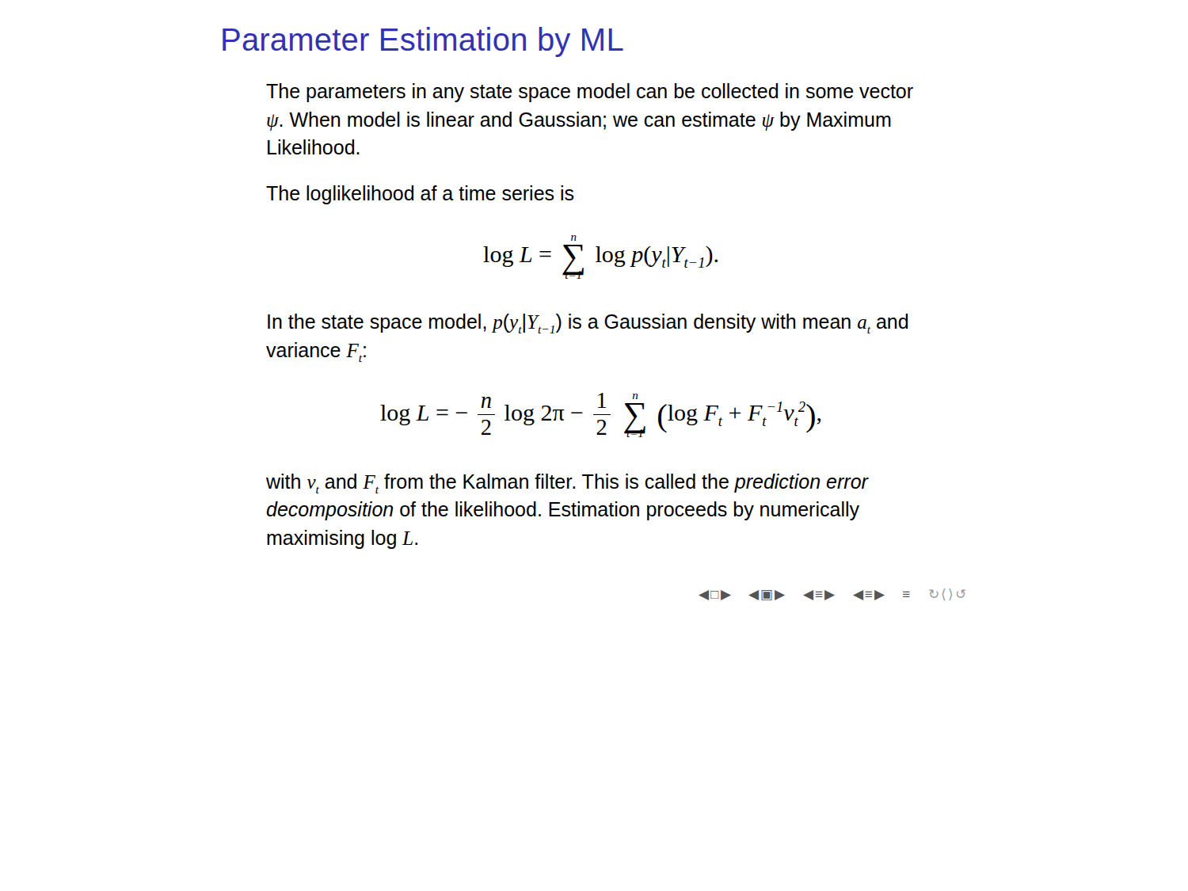Parameter Estimation by ML
The parameters in any state space model can be collected in some vector ψ. When model is linear and Gaussian; we can estimate ψ by Maximum Likelihood.
The loglikelihood af a time series is
log L = n ∑ t=1 log p(yt|Yt−1).
In the state space model, p(yt|Yt−1) is a Gaussian density with mean at and variance Ft:
log L = − n 2 log 2π − 12 n ∑ t=1 (log Ft + Ft−1 vt2),
with vt and Ft from the Kalman filter. This is called the prediction error decomposition of the likelihood. Estimation proceeds by numerically maximising log L.
◀□▶ ◀▣▶ ◀≡▶ ◀≡▶ ≡ ↻⟨⟩↺